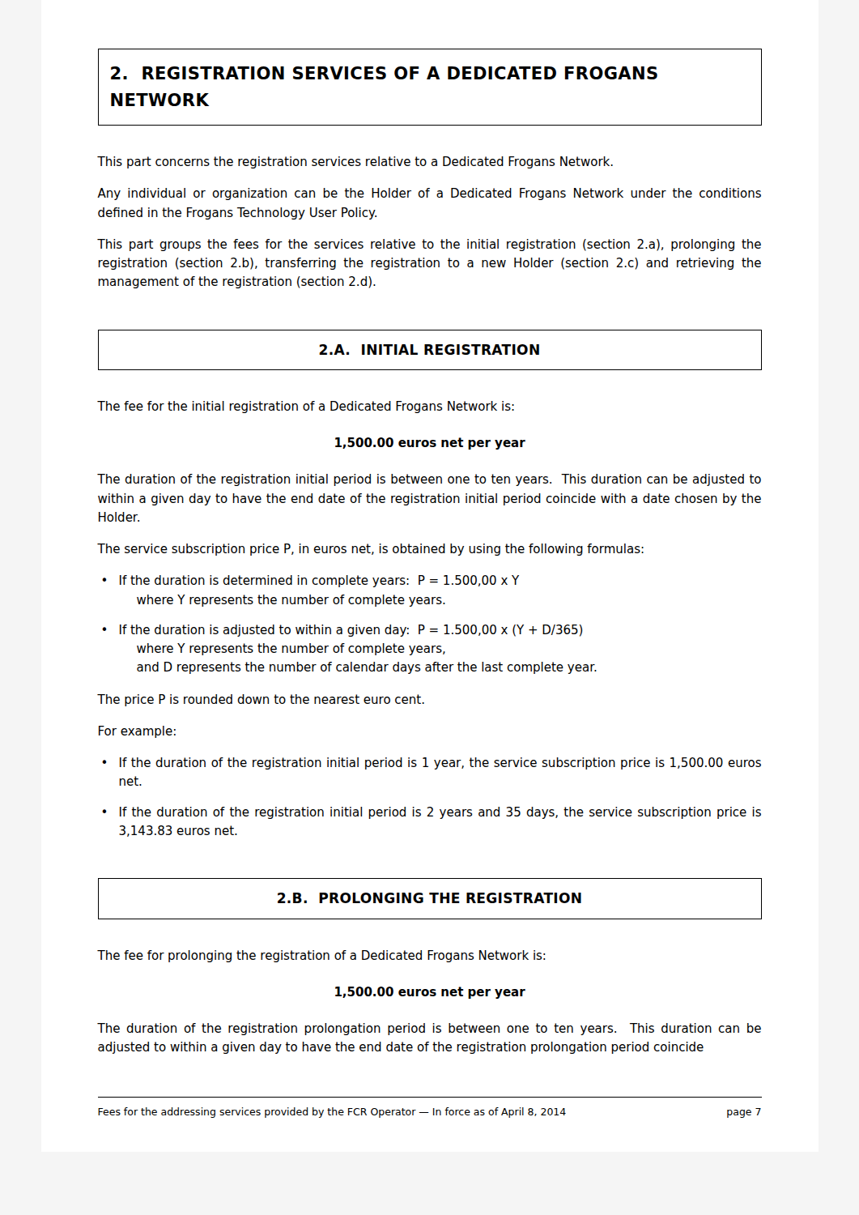2. Registration services of a dedicated Frogans network
This part concerns the registration services relative to a Dedicated Frogans Network.
Any individual or organization can be the Holder of a Dedicated Frogans Network under the conditions defined in the Frogans Technology User Policy.
This part groups the fees for the services relative to the initial registration (section 2.a), prolonging the registration (section 2.b), transferring the registration to a new Holder (section 2.c) and retrieving the management of the registration (section 2.d).
2.a. Initial registration
The fee for the initial registration of a Dedicated Frogans Network is:
1,500.00 euros net per year
The duration of the registration initial period is between one to ten years. This duration can be adjusted to within a given day to have the end date of the registration initial period coincide with a date chosen by the Holder.
The service subscription price P, in euros net, is obtained by using the following formulas:
If the duration is determined in complete years: P = 1.500,00 x Y where Y represents the number of complete years.
If the duration is adjusted to within a given day: P = 1.500,00 x (Y + D/365) where Y represents the number of complete years,
and D represents the number of calendar days after the last complete year.
The price P is rounded down to the nearest euro cent.
For example:
If the duration of the registration initial period is 1 year, the service subscription price is 1,500.00 euros net.
If the duration of the registration initial period is 2 years and 35 days, the service subscription price is 3,143.83 euros net.
2.b. Prolonging the registration
The fee for prolonging the registration of a Dedicated Frogans Network is:
1,500.00 euros net per year
The duration of the registration prolongation period is between one to ten years. This duration can be adjusted to within a given day to have the end date of the registration prolongation period coincide
Fees for the addressing services provided by the FCR Operator — In force as of April 8, 2014 page 7